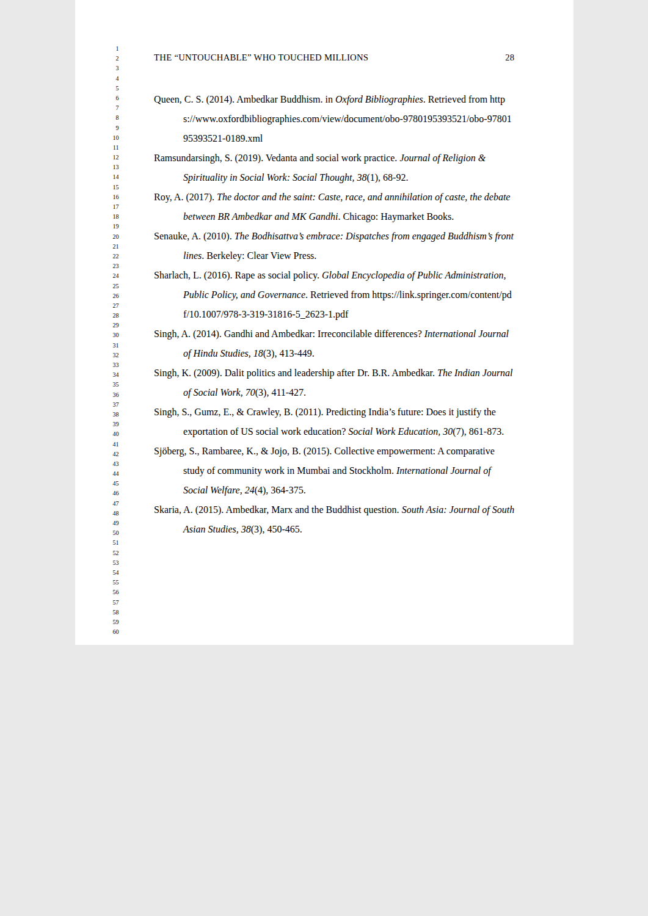12345 678910 1112131415 1617181920 2122232425 2627282930 3132333435 3637383940 4142434445 4647484950 5152535455 5657585960
The “Untouchable” Who Touched Millions 28
Queen, C. S. (2014). Ambedkar Buddhism. in Oxford Bibliographies. Retrieved from https://www.oxfordbibliographies.com/view/document/obo-9780195393521/obo-9780195393521-0189.xml
Ramsundarsingh, S. (2019). Vedanta and social work practice. Journal of Religion & Spirituality in Social Work: Social Thought, 38(1), 68-92.
Roy, A. (2017). The doctor and the saint: Caste, race, and annihilation of caste, the debate between BR Ambedkar and MK Gandhi. Chicago: Haymarket Books.
Senauke, A. (2010). The Bodhisattva’s embrace: Dispatches from engaged Buddhism’s front lines. Berkeley: Clear View Press.
Sharlach, L. (2016). Rape as social policy. Global Encyclopedia of Public Administration, Public Policy, and Governance. Retrieved from https://link.springer.com/content/pdf/10.1007/978-3-319-31816-5_2623-1.pdf
Singh, A. (2014). Gandhi and Ambedkar: Irreconcilable differences? International Journal of Hindu Studies, 18(3), 413-449.
Singh, K. (2009). Dalit politics and leadership after Dr. B.R. Ambedkar. The Indian Journal of Social Work, 70(3), 411-427.
Singh, S., Gumz, E., & Crawley, B. (2011). Predicting India’s future: Does it justify the exportation of US social work education? Social Work Education, 30(7), 861-873.
Sjöberg, S., Rambaree, K., & Jojo, B. (2015). Collective empowerment: A comparative study of community work in Mumbai and Stockholm. International Journal of Social Welfare, 24(4), 364-375.
Skaria, A. (2015). Ambedkar, Marx and the Buddhist question. South Asia: Journal of South Asian Studies, 38(3), 450-465.